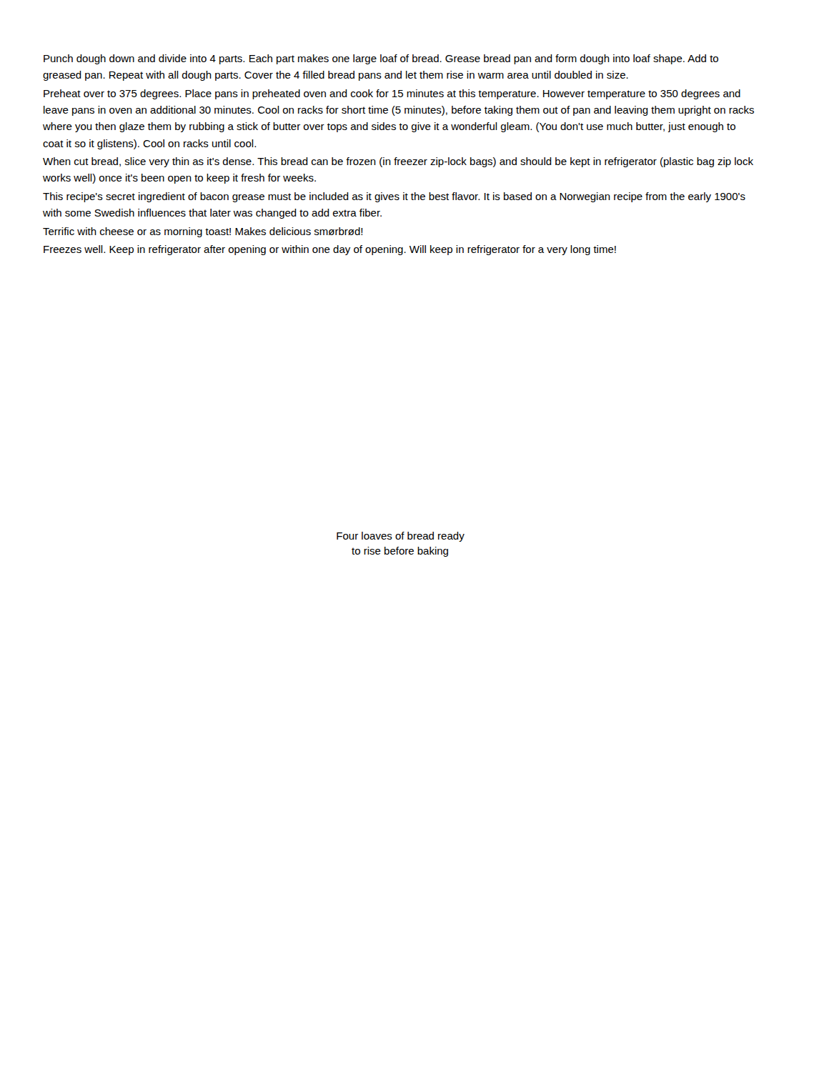Punch dough down and divide into 4 parts. Each part makes one large loaf of bread. Grease bread pan and form dough into loaf shape. Add to greased pan. Repeat with all dough parts. Cover the 4 filled bread pans and let them rise in warm area until doubled in size.
Preheat over to 375 degrees. Place pans in preheated oven and cook for 15 minutes at this temperature. However temperature to 350 degrees and leave pans in oven an additional 30 minutes. Cool on racks for short time (5 minutes), before taking them out of pan and leaving them upright on racks where you then glaze them by rubbing a stick of butter over tops and sides to give it a wonderful gleam. (You don't use much butter, just enough to coat it so it glistens). Cool on racks until cool.
When cut bread, slice very thin as it's dense. This bread can be frozen (in freezer zip-lock bags) and should be kept in refrigerator (plastic bag zip lock works well) once it's been open to keep it fresh for weeks.
This recipe's secret ingredient of bacon grease must be included as it gives it the best flavor. It is based on a Norwegian recipe from the early 1900's with some Swedish influences that later was changed to add extra fiber.
Terrific with cheese or as morning toast! Makes delicious smørbrød!
Freezes well. Keep in refrigerator after opening or within one day of opening. Will keep in refrigerator for a very long time!
Four loaves of bread ready
to rise before baking